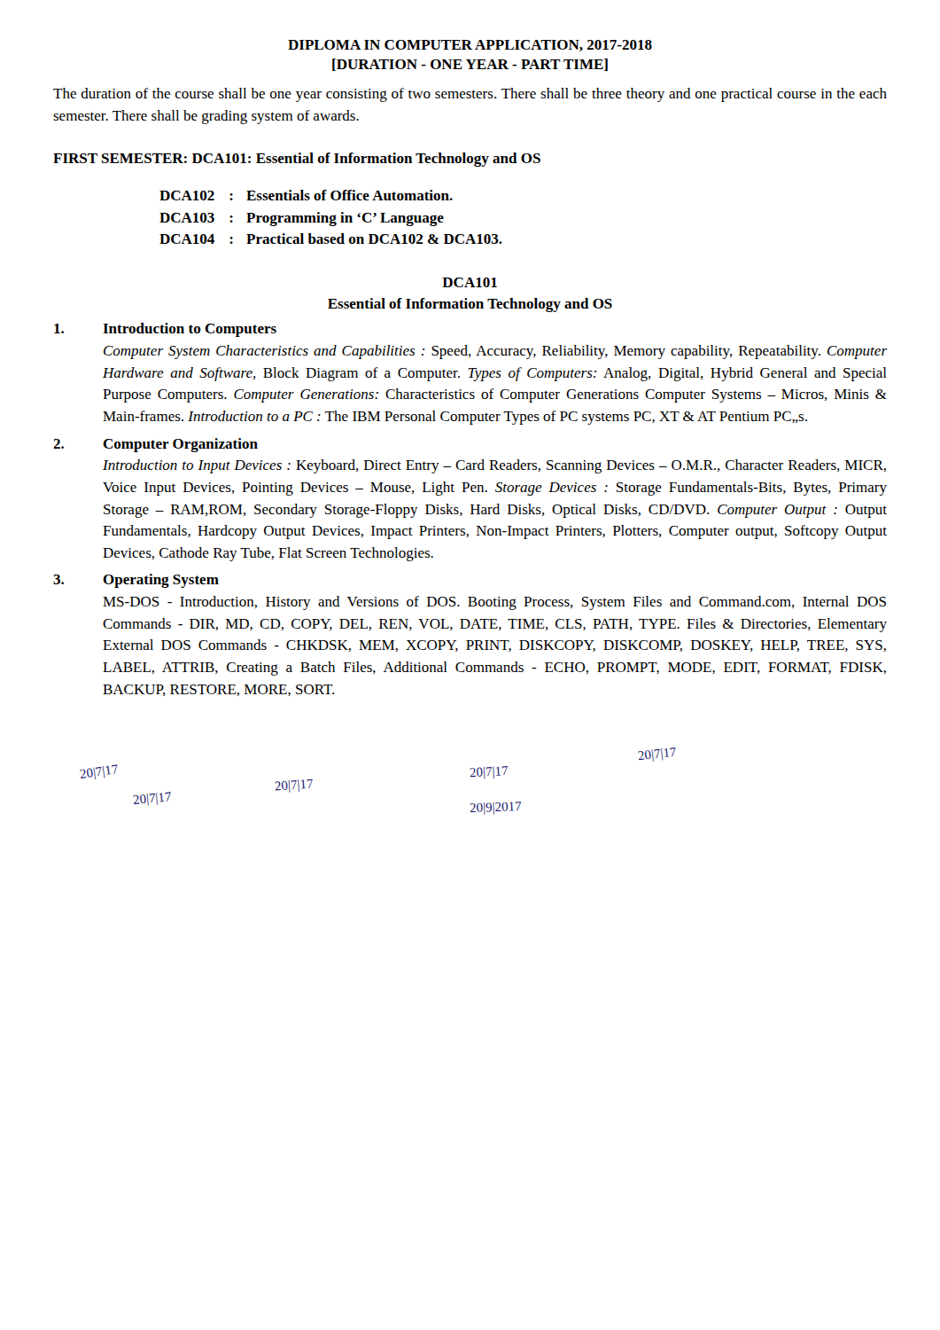DIPLOMA IN COMPUTER APPLICATION, 2017-2018 [DURATION - ONE YEAR - PART TIME]
The duration of the course shall be one year consisting of two semesters. There shall be three theory and one practical course in the each semester. There shall be grading system of awards.
FIRST SEMESTER: DCA101: Essential of Information Technology and OS
| DCA102 | : | Essentials of Office Automation. |
| DCA103 | : | Programming in ‘C’ Language |
| DCA104 | : | Practical based on DCA102 & DCA103. |
DCA101
Essential of Information Technology and OS
Introduction to Computers Computer System Characteristics and Capabilities : Speed, Accuracy, Reliability, Memory capability, Repeatability. Computer Hardware and Software, Block Diagram of a Computer. Types of Computers: Analog, Digital, Hybrid General and Special Purpose Computers. Computer Generations: Characteristics of Computer Generations Computer Systems – Micros, Minis & Main-frames. Introduction to a PC : The IBM Personal Computer Types of PC systems PC, XT & AT Pentium PC„s.
Computer Organization Introduction to Input Devices : Keyboard, Direct Entry – Card Readers, Scanning Devices – O.M.R., Character Readers, MICR, Voice Input Devices, Pointing Devices – Mouse, Light Pen. Storage Devices : Storage Fundamentals-Bits, Bytes, Primary Storage – RAM,ROM, Secondary Storage-Floppy Disks, Hard Disks, Optical Disks, CD/DVD. Computer Output : Output Fundamentals, Hardcopy Output Devices, Impact Printers, Non-Impact Printers, Plotters, Computer output, Softcopy Output Devices, Cathode Ray Tube, Flat Screen Technologies.
Operating System MS-DOS - Introduction, History and Versions of DOS. Booting Process, System Files and Command.com, Internal DOS Commands - DIR, MD, CD, COPY, DEL, REN, VOL, DATE, TIME, CLS, PATH, TYPE. Files & Directories, Elementary External DOS Commands - CHKDSK, MEM, XCOPY, PRINT, DISKCOPY, DISKCOMP, DOSKEY, HELP, TREE, SYS, LABEL, ATTRIB, Creating a Batch Files, Additional Commands - ECHO, PROMPT, MODE, EDIT, FORMAT, FDISK, BACKUP, RESTORE, MORE, SORT.
20|7|17 20|7|17 20|7|17 20|7|17 20|9|2017 20|7|17